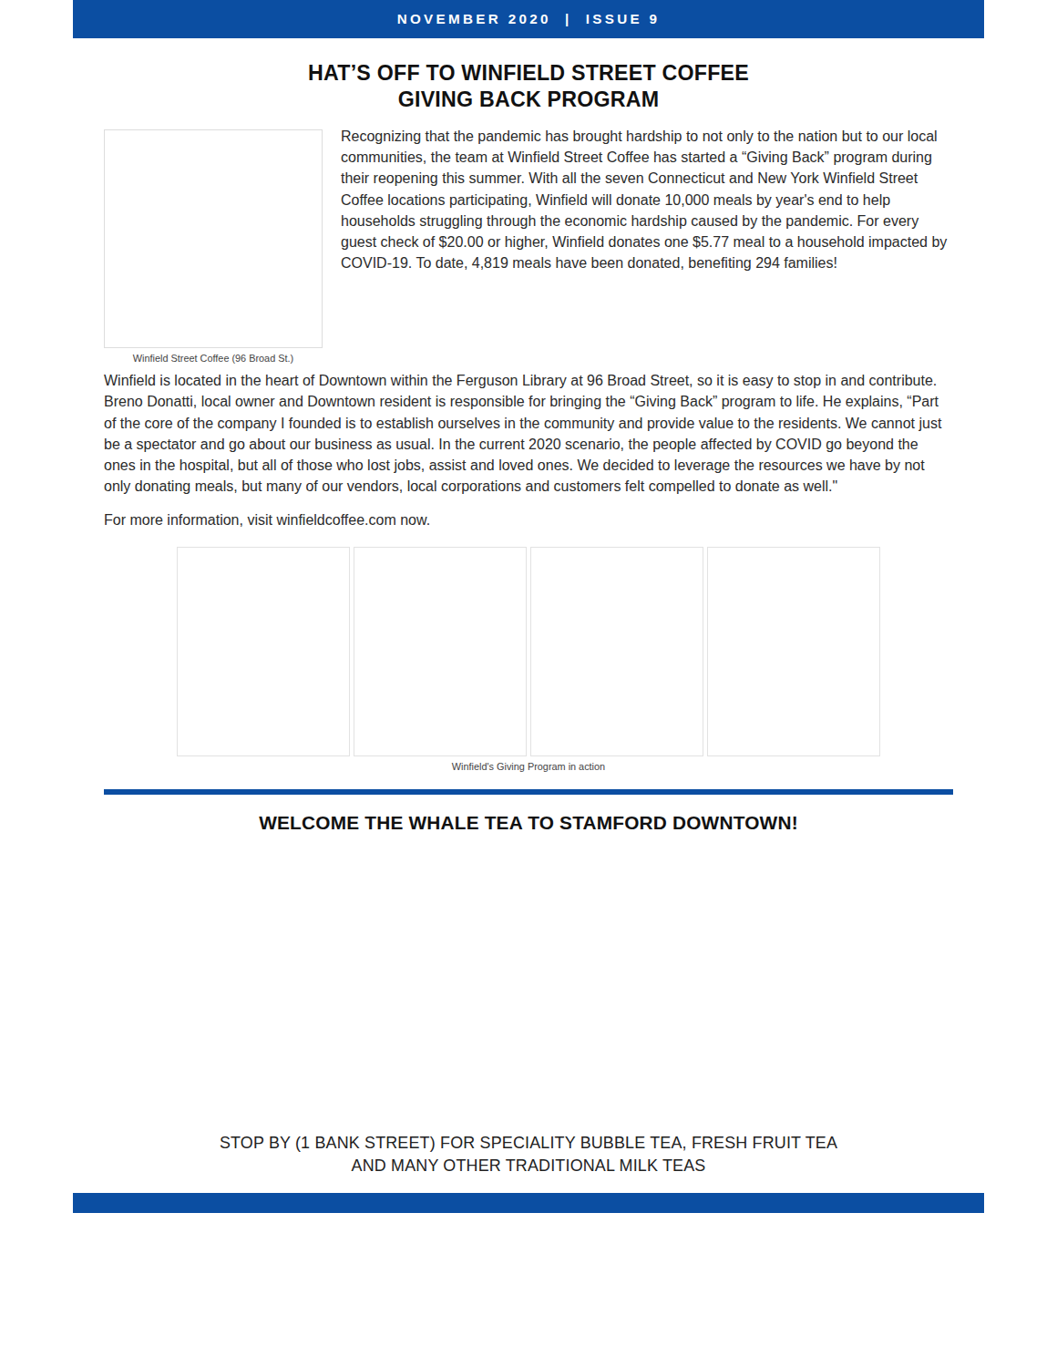November 2020 | Issue 9
Hat’s Off to Winfield Street Coffee
Giving Back Program
Winfield Street Coffee (96 Broad St.)
Recognizing that the pandemic has brought hardship to not only to the nation but to our local communities, the team at Winfield Street Coffee has started a “Giving Back” program during their reopening this summer. With all the seven Connecticut and New York Winfield Street Coffee locations participating, Winfield will donate 10,000 meals by year's end to help households struggling through the economic hardship caused by the pandemic. For every guest check of $20.00 or higher, Winfield donates one $5.77 meal to a household impacted by COVID-19. To date, 4,819 meals have been donated, benefiting 294 families!
Winfield is located in the heart of Downtown within the Ferguson Library at 96 Broad Street, so it is easy to stop in and contribute. Breno Donatti, local owner and Downtown resident is responsible for bringing the “Giving Back” program to life. He explains, “Part of the core of the company I founded is to establish ourselves in the community and provide value to the residents. We cannot just be a spectator and go about our business as usual. In the current 2020 scenario, the people affected by COVID go beyond the ones in the hospital, but all of those who lost jobs, assist and loved ones. We decided to leverage the resources we have by not only donating meals, but many of our vendors, local corporations and customers felt compelled to donate as well."
For more information, visit winfieldcoffee.com now.
Winfield's Giving Program in action
Welcome The Whale Tea to Stamford Downtown!
Stop by (1 Bank Street) for speciality bubble tea, fresh fruit tea
and many other traditional milk teas